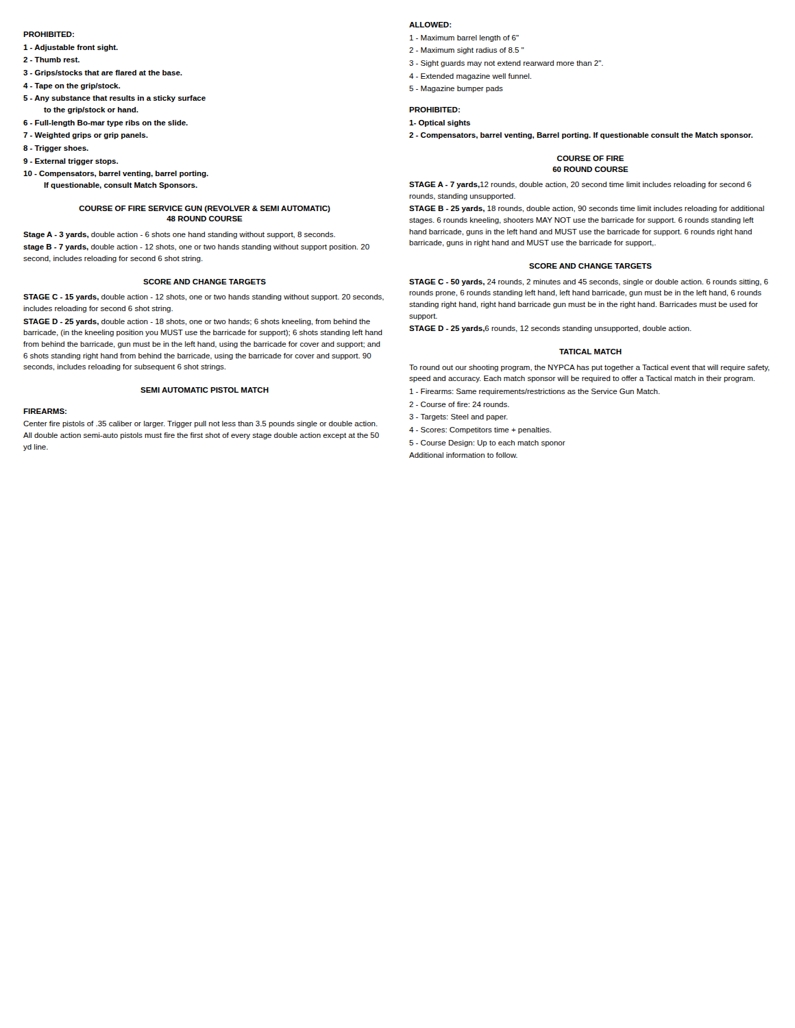Prohibited:
1 - Adjustable front sight.
2 - Thumb rest.
3 - Grips/stocks that are flared at the base.
4 - Tape on the grip/stock.
5 - Any substance that results in a sticky surface to the grip/stock or hand.
6 - Full-length Bo-mar type ribs on the slide.
7 - Weighted grips or grip panels.
8 - Trigger shoes.
9 - External trigger stops.
10 - Compensators, barrel venting, barrel porting. If questionable, consult Match Sponsors.
Course of Fire Service Gun (Revolver & Semi Automatic)
48 Round Course
Stage A - 3 yards, double action - 6 shots one hand standing without support, 8 seconds.
stage B - 7 yards, double action - 12 shots, one or two hands standing without support position. 20 second, includes reloading for second 6 shot string.
Score and Change Targets
STAGE C - 15 yards, double action - 12 shots, one or two hands standing without support. 20 seconds, includes reloading for second 6 shot string.
STAGE D - 25 yards, double action - 18 shots, one or two hands; 6 shots kneeling, from behind the barricade, (in the kneeling position you MUST use the barricade for support); 6 shots standing left hand from behind the barricade, gun must be in the left hand, using the barricade for cover and support; and 6 shots standing right hand from behind the barricade, using the barricade for cover and support. 90 seconds, includes reloading for subsequent 6 shot strings.
Semi Automatic Pistol Match
Firearms:
Center fire pistols of .35 caliber or larger. Trigger pull not less than 3.5 pounds single or double action. All double action semi-auto pistols must fire the first shot of every stage double action except at the 50 yd line.
Allowed:
1 - Maximum barrel length of 6"
2 - Maximum sight radius of 8.5 "
3 - Sight guards may not extend rearward more than 2".
4 - Extended magazine well funnel.
5 - Magazine bumper pads
Prohibited:
1- Optical sights
2 - Compensators, barrel venting, Barrel porting. If questionable consult the Match sponsor.
Course of Fire
60 Round Course
STAGE A - 7 yards, 12 rounds, double action, 20 second time limit includes reloading for second 6 rounds, standing unsupported.
STAGE B - 25 yards, 18 rounds, double action, 90 seconds time limit includes reloading for additional stages. 6 rounds kneeling, shooters MAY NOT use the barricade for support. 6 rounds standing left hand barricade, guns in the left hand and MUST use the barricade for support. 6 rounds right hand barricade, guns in right hand and MUST use the barricade for support,.
Score and Change Targets
STAGE C - 50 yards, 24 rounds, 2 minutes and 45 seconds, single or double action. 6 rounds sitting, 6 rounds prone, 6 rounds standing left hand, left hand barricade, gun must be in the left hand, 6 rounds standing right hand, right hand barricade gun must be in the right hand. Barricades must be used for support.
STAGE D - 25 yards, 6 rounds, 12 seconds standing unsupported, double action.
Tatical Match
To round out our shooting program, the NYPCA has put together a Tactical event that will require safety, speed and accuracy. Each match sponsor will be required to offer a Tactical match in their program.
1 - Firearms: Same requirements/restrictions as the Service Gun Match.
2 - Course of fire: 24 rounds.
3 - Targets: Steel and paper.
4 - Scores: Competitors time + penalties.
5 - Course Design: Up to each match sponor
Additional information to follow.